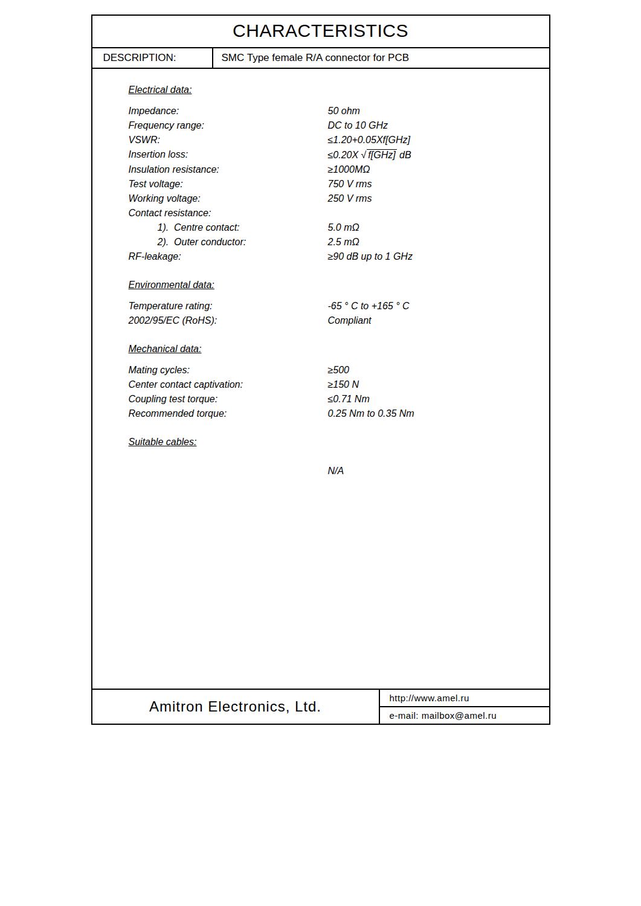CHARACTERISTICS
DESCRIPTION:
SMC Type female R/A connector for PCB
Electrical data:
| Impedance: | 50 ohm |
| Frequency range: | DC to 10 GHz |
| VSWR: | ≤1.20+0.05Xf[GHz] |
| Insertion loss: | ≤0.20X √ f[GHz] dB |
| Insulation resistance: | ≥1000MΩ |
| Test voltage: | 750 V rms |
| Working voltage: | 250 V rms |
| Contact resistance: | |
| 1). Centre contact: | 5.0 mΩ |
| 2). Outer conductor: | 2.5 mΩ |
| RF-leakage: | ≥90 dB up to 1 GHz |
Environmental data:
| Temperature rating: | -65 ° C to +165 ° C |
| 2002/95/EC (RoHS): | Compliant |
Mechanical data:
| Mating cycles: | ≥500 |
| Center contact captivation: | ≥150 N |
| Coupling test torque: | ≤0.71 Nm |
| Recommended torque: | 0.25 Nm to 0.35 Nm |
Suitable cables:
N/A
Amitron Electronics, Ltd.
http://www.amel.ru
e-mail: mailbox@amel.ru